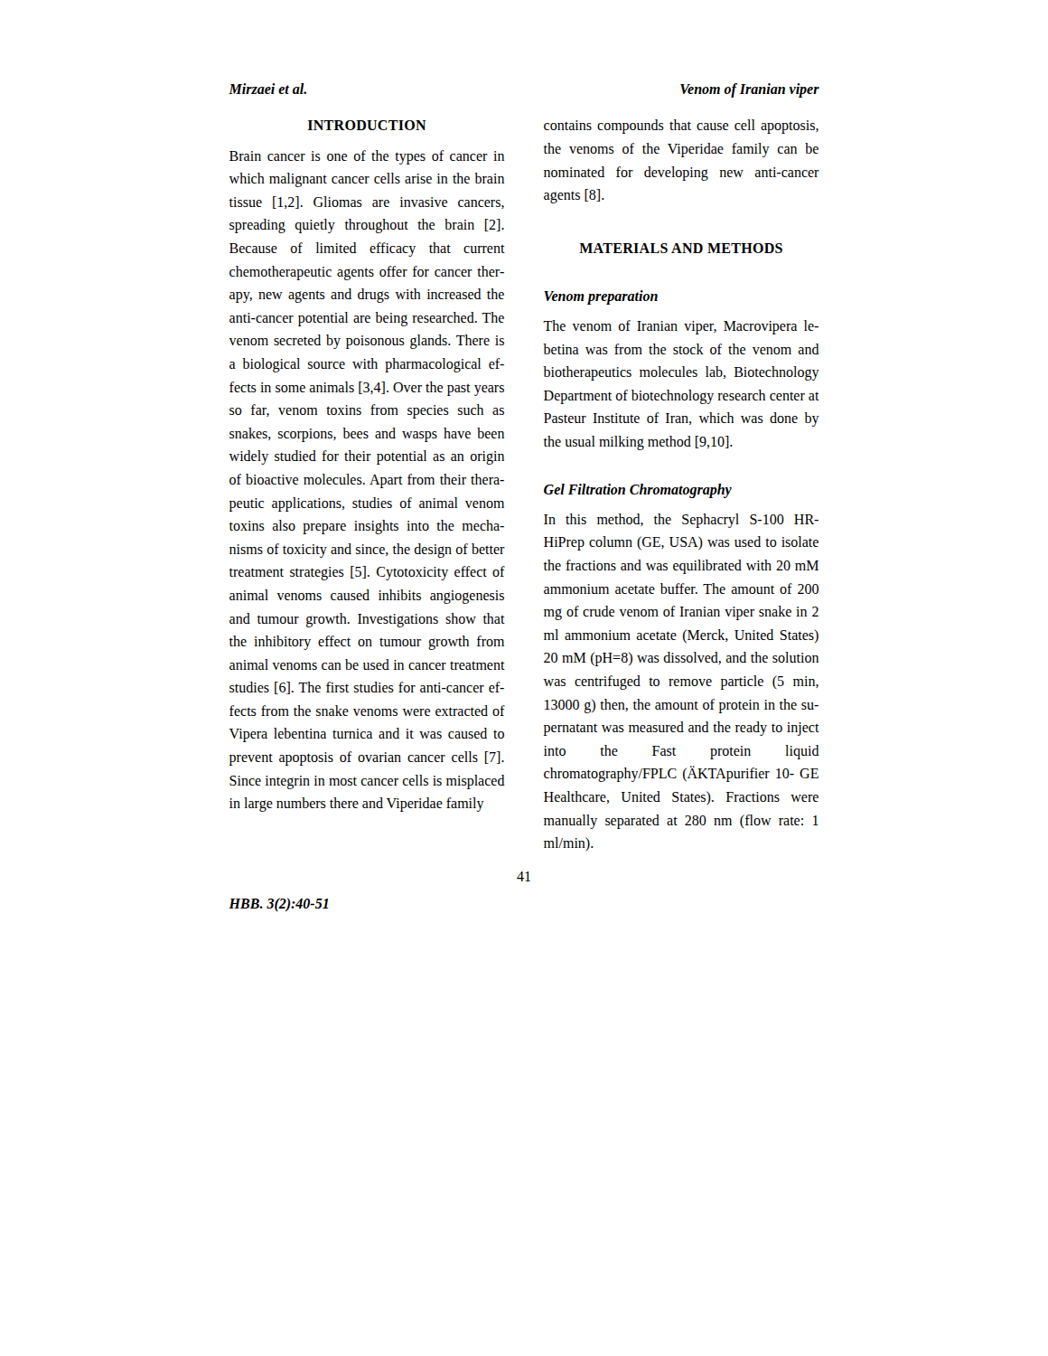Mirzaei et al. Venom of Iranian viper
INTRODUCTION
Brain cancer is one of the types of cancer in which malignant cancer cells arise in the brain tissue [1,2]. Gliomas are invasive cancers, spreading quietly throughout the brain [2]. Because of limited efficacy that current chemotherapeutic agents offer for cancer therapy, new agents and drugs with increased the anti-cancer potential are being researched. The venom secreted by poisonous glands. There is a biological source with pharmacological effects in some animals [3,4]. Over the past years so far, venom toxins from species such as snakes, scorpions, bees and wasps have been widely studied for their potential as an origin of bioactive molecules. Apart from their therapeutic applications, studies of animal venom toxins also prepare insights into the mechanisms of toxicity and since, the design of better treatment strategies [5]. Cytotoxicity effect of animal venoms caused inhibits angiogenesis and tumour growth. Investigations show that the inhibitory effect on tumour growth from animal venoms can be used in cancer treatment studies [6]. The first studies for anti-cancer effects from the snake venoms were extracted of Vipera lebentina turnica and it was caused to prevent apoptosis of ovarian cancer cells [7]. Since integrin in most cancer cells is misplaced in large numbers there and Viperidae family
contains compounds that cause cell apoptosis, the venoms of the Viperidae family can be nominated for developing new anti-cancer agents [8].
MATERIALS AND METHODS
Venom preparation
The venom of Iranian viper, Macrovipera lebetina was from the stock of the venom and biotherapeutics molecules lab, Biotechnology Department of biotechnology research center at Pasteur Institute of Iran, which was done by the usual milking method [9,10].
Gel Filtration Chromatography
In this method, the Sephacryl S-100 HR-HiPrep column (GE, USA) was used to isolate the fractions and was equilibrated with 20 mM ammonium acetate buffer. The amount of 200 mg of crude venom of Iranian viper snake in 2 ml ammonium acetate (Merck, United States) 20 mM (pH=8) was dissolved, and the solution was centrifuged to remove particle (5 min, 13000 g) then, the amount of protein in the supernatant was measured and the ready to inject into the Fast protein liquid chromatography/FPLC (ÄKTApurifier 10- GE Healthcare, United States). Fractions were manually separated at 280 nm (flow rate: 1 ml/min).
41
HBB. 3(2):40-51